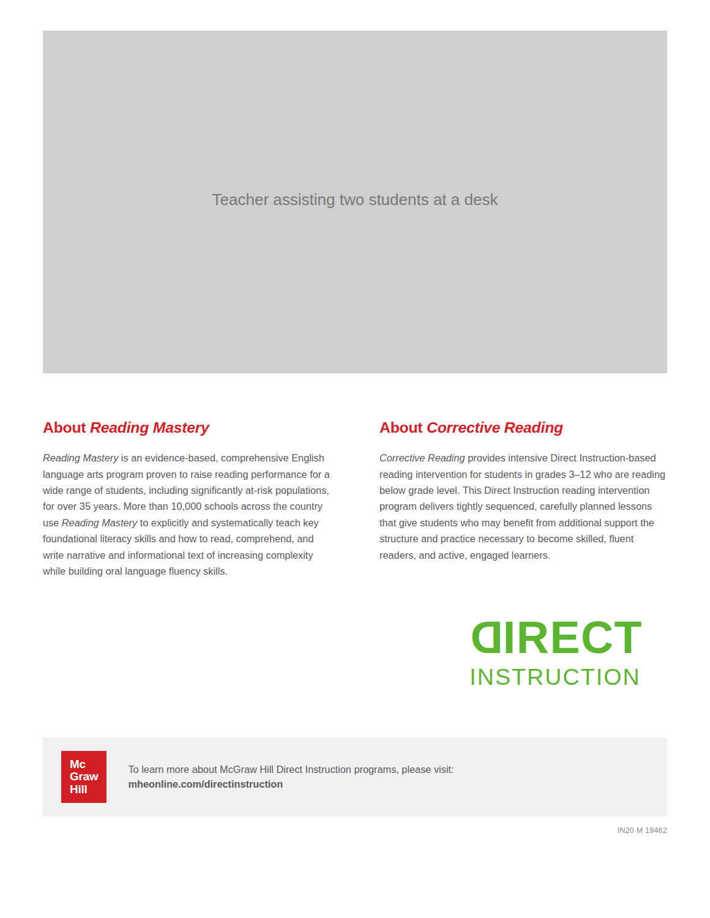About Reading Mastery
Reading Mastery is an evidence-based, comprehensive English language arts program proven to raise reading performance for a wide range of students, including significantly at-risk populations, for over 35 years. More than 10,000 schools across the country use Reading Mastery to explicitly and systematically teach key foundational literacy skills and how to read, comprehend, and write narrative and informational text of increasing complexity while building oral language fluency skills.
About Corrective Reading
Corrective Reading provides intensive Direct Instruction-based reading intervention for students in grades 3–12 who are reading below grade level. This Direct Instruction reading intervention program delivers tightly sequenced, carefully planned lessons that give students who may benefit from additional support the structure and practice necessary to become skilled, fluent readers, and active, engaged learners.
DIRECT INSTRUCTION
Mc
Graw
Hill
To learn more about McGraw Hill Direct Instruction programs, please visit:
mheonline.com/directinstruction
IN20 M 19462